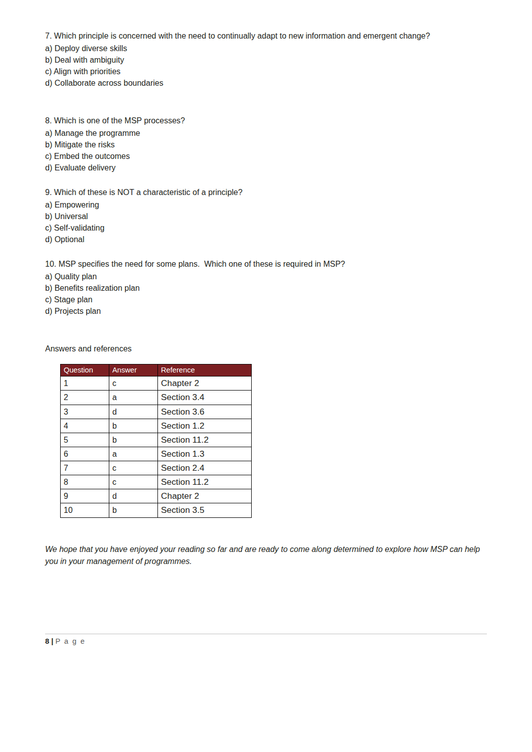7. Which principle is concerned with the need to continually adapt to new information and emergent change?
a) Deploy diverse skills
b) Deal with ambiguity
c) Align with priorities
d) Collaborate across boundaries
8. Which is one of the MSP processes?
a) Manage the programme
b) Mitigate the risks
c) Embed the outcomes
d) Evaluate delivery
9. Which of these is NOT a characteristic of a principle?
a) Empowering
b) Universal
c) Self-validating
d) Optional
10. MSP specifies the need for some plans. Which one of these is required in MSP?
a) Quality plan
b) Benefits realization plan
c) Stage plan
d) Projects plan
Answers and references
| Question | Answer | Reference |
| --- | --- | --- |
| 1 | c | Chapter 2 |
| 2 | a | Section 3.4 |
| 3 | d | Section 3.6 |
| 4 | b | Section 1.2 |
| 5 | b | Section 11.2 |
| 6 | a | Section 1.3 |
| 7 | c | Section 2.4 |
| 8 | c | Section 11.2 |
| 9 | d | Chapter 2 |
| 10 | b | Section 3.5 |
We hope that you have enjoyed your reading so far and are ready to come along determined to explore how MSP can help you in your management of programmes.
8 | P a g e